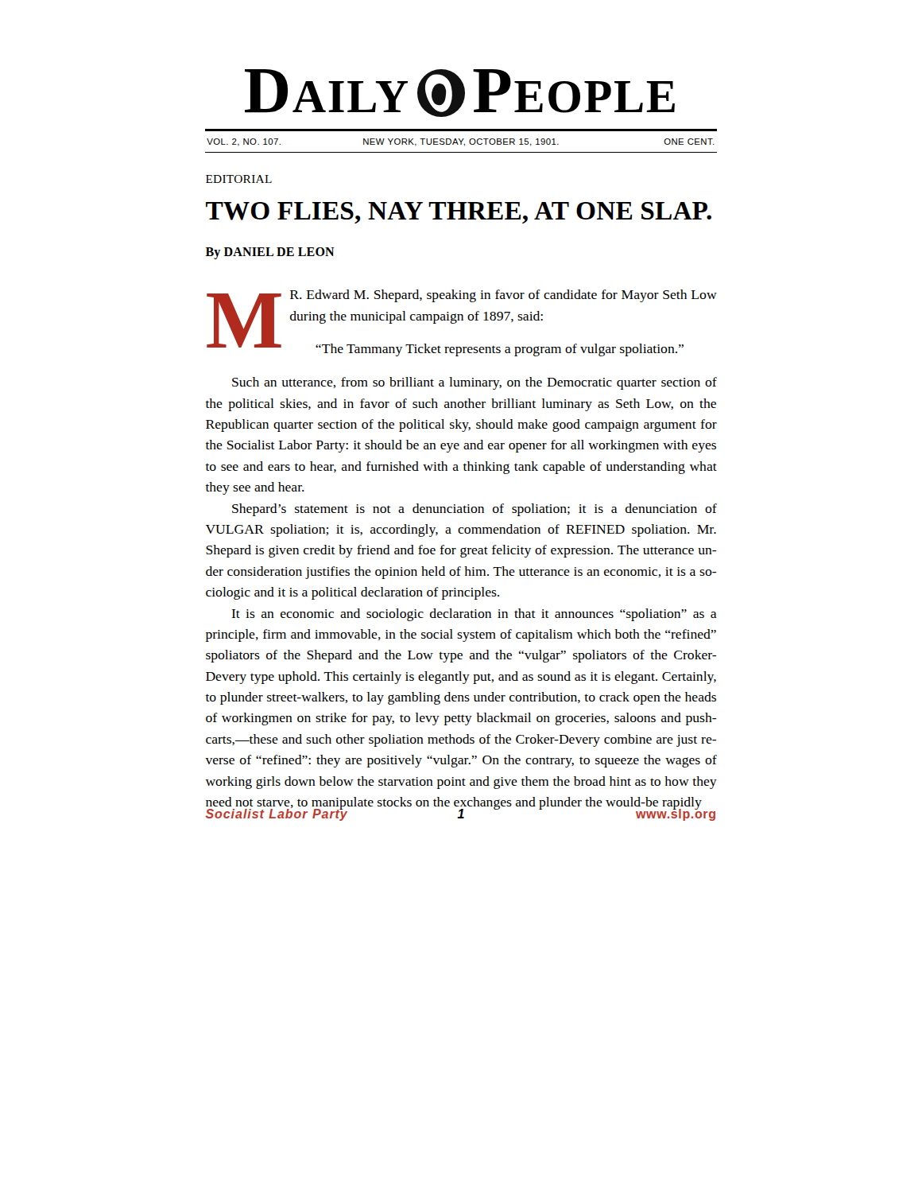DAILY PEOPLE
VOL. 2, NO. 107.
NEW YORK, TUESDAY, OCTOBER 15, 1901.
ONE CENT.
EDITORIAL
TWO FLIES, NAY THREE, AT ONE SLAP.
By DANIEL DE LEON
MR. Edward M. Shepard, speaking in favor of candidate for Mayor Seth Low during the municipal campaign of 1897, said:
“The Tammany Ticket represents a program of vulgar spoliation.”
Such an utterance, from so brilliant a luminary, on the Democratic quarter section of the political skies, and in favor of such another brilliant luminary as Seth Low, on the Republican quarter section of the political sky, should make good campaign argument for the Socialist Labor Party: it should be an eye and ear opener for all workingmen with eyes to see and ears to hear, and furnished with a thinking tank capable of understanding what they see and hear.
Shepard’s statement is not a denunciation of spoliation; it is a denunciation of VULGAR spoliation; it is, accordingly, a commendation of REFINED spoliation. Mr. Shepard is given credit by friend and foe for great felicity of expression. The utterance under consideration justifies the opinion held of him. The utterance is an economic, it is a sociologic and it is a political declaration of principles.
It is an economic and sociologic declaration in that it announces “spoliation” as a principle, firm and immovable, in the social system of capitalism which both the “refined” spoliators of the Shepard and the Low type and the “vulgar” spoliators of the Croker-Devery type uphold. This certainly is elegantly put, and as sound as it is elegant. Certainly, to plunder street-walkers, to lay gambling dens under contribution, to crack open the heads of workingmen on strike for pay, to levy petty blackmail on groceries, saloons and pushcarts,—these and such other spoliation methods of the Croker-Devery combine are just reverse of “refined”: they are positively “vulgar.” On the contrary, to squeeze the wages of working girls down below the starvation point and give them the broad hint as to how they need not starve, to manipulate stocks on the exchanges and plunder the would-be rapidly
Socialist Labor Party
1
www.slp.org